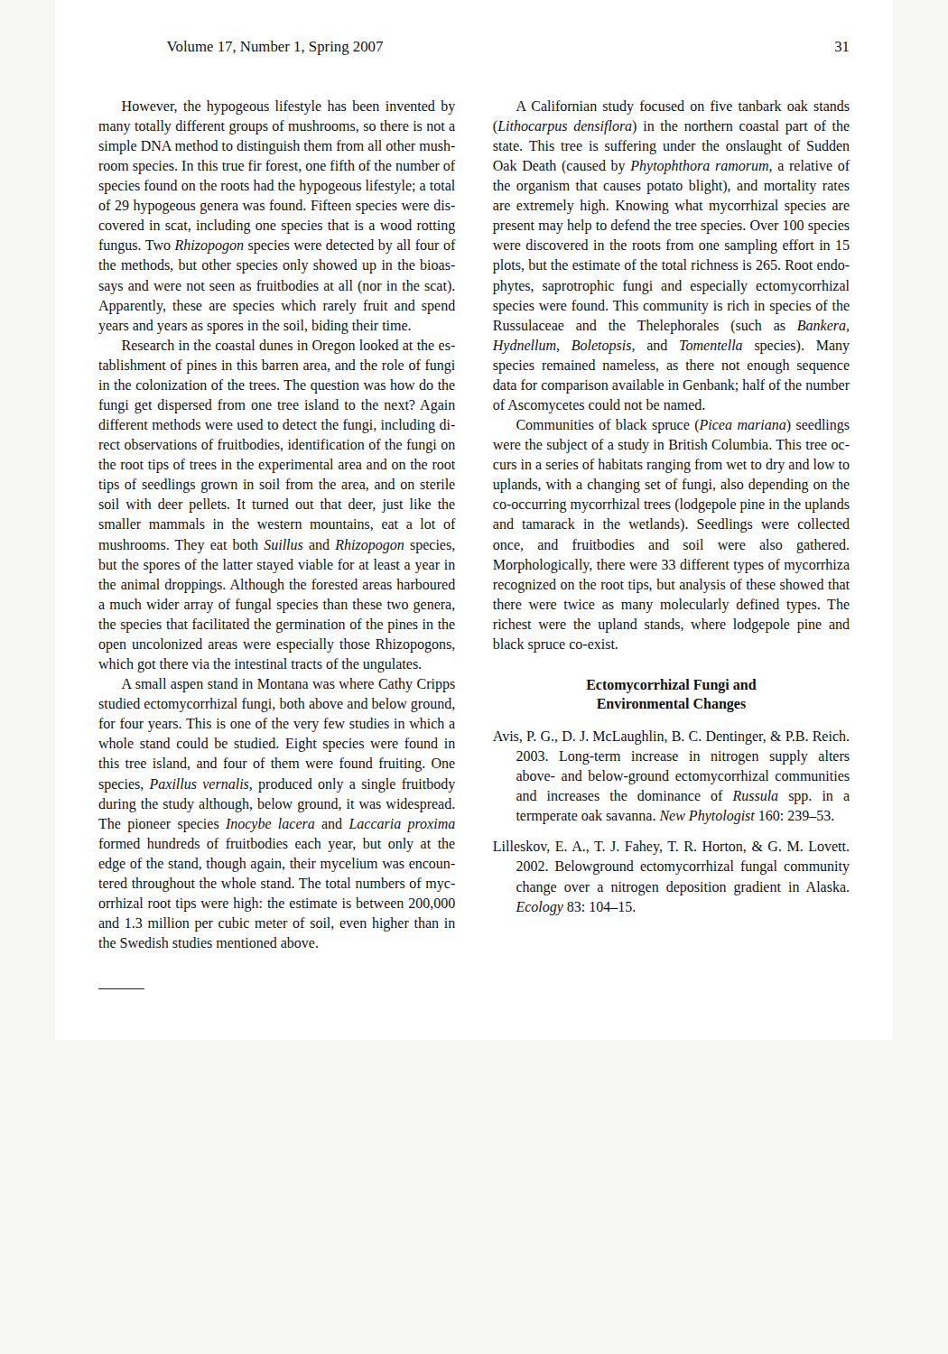Volume 17, Number 1, Spring 2007 31
However, the hypogeous lifestyle has been invented by many totally different groups of mushrooms, so there is not a simple DNA method to distinguish them from all other mushroom species. In this true fir forest, one fifth of the number of species found on the roots had the hypogeous lifestyle; a total of 29 hypogeous genera was found. Fifteen species were discovered in scat, including one species that is a wood rotting fungus. Two Rhizopogon species were detected by all four of the methods, but other species only showed up in the bioassays and were not seen as fruitbodies at all (nor in the scat). Apparently, these are species which rarely fruit and spend years and years as spores in the soil, biding their time.
Research in the coastal dunes in Oregon looked at the establishment of pines in this barren area, and the role of fungi in the colonization of the trees. The question was how do the fungi get dispersed from one tree island to the next? Again different methods were used to detect the fungi, including direct observations of fruitbodies, identification of the fungi on the root tips of trees in the experimental area and on the root tips of seedlings grown in soil from the area, and on sterile soil with deer pellets. It turned out that deer, just like the smaller mammals in the western mountains, eat a lot of mushrooms. They eat both Suillus and Rhizopogon species, but the spores of the latter stayed viable for at least a year in the animal droppings. Although the forested areas harboured a much wider array of fungal species than these two genera, the species that facilitated the germination of the pines in the open uncolonized areas were especially those Rhizopogons, which got there via the intestinal tracts of the ungulates.
A small aspen stand in Montana was where Cathy Cripps studied ectomycorrhizal fungi, both above and below ground, for four years. This is one of the very few studies in which a whole stand could be studied. Eight species were found in this tree island, and four of them were found fruiting. One species, Paxillus vernalis, produced only a single fruitbody during the study although, below ground, it was widespread. The pioneer species Inocybe lacera and Laccaria proxima formed hundreds of fruitbodies each year, but only at the edge of the stand, though again, their mycelium was encountered throughout the whole stand. The total numbers of mycorrhizal root tips were high: the estimate is between 200,000 and 1.3 million per cubic meter of soil, even higher than in the Swedish studies mentioned above.
A Californian study focused on five tanbark oak stands (Lithocarpus densiflora) in the northern coastal part of the state. This tree is suffering under the onslaught of Sudden Oak Death (caused by Phytophthora ramorum, a relative of the organism that causes potato blight), and mortality rates are extremely high. Knowing what mycorrhizal species are present may help to defend the tree species. Over 100 species were discovered in the roots from one sampling effort in 15 plots, but the estimate of the total richness is 265. Root endophytes, saprotrophic fungi and especially ectomycorrhizal species were found. This community is rich in species of the Russulaceae and the Thelephorales (such as Bankera, Hydnellum, Boletopsis, and Tomentella species). Many species remained nameless, as there not enough sequence data for comparison available in Genbank; half of the number of Ascomycetes could not be named.
Communities of black spruce (Picea mariana) seedlings were the subject of a study in British Columbia. This tree occurs in a series of habitats ranging from wet to dry and low to uplands, with a changing set of fungi, also depending on the co-occurring mycorrhizal trees (lodgepole pine in the uplands and tamarack in the wetlands). Seedlings were collected once, and fruitbodies and soil were also gathered. Morphologically, there were 33 different types of mycorrhiza recognized on the root tips, but analysis of these showed that there were twice as many molecularly defined types. The richest were the upland stands, where lodgepole pine and black spruce co-exist.
Ectomycorrhizal Fungi and
Environmental Changes
Avis, P. G., D. J. McLaughlin, B. C. Dentinger, & P.B. Reich. 2003. Long-term increase in nitrogen supply alters above- and below-ground ectomycorrhizal communities and increases the dominance of Russula spp. in a termperate oak savanna. New Phytologist 160: 239–53.
Lilleskov, E. A., T. J. Fahey, T. R. Horton, & G. M. Lovett. 2002. Belowground ectomycorrhizal fungal community change over a nitrogen deposition gradient in Alaska. Ecology 83: 104–15.